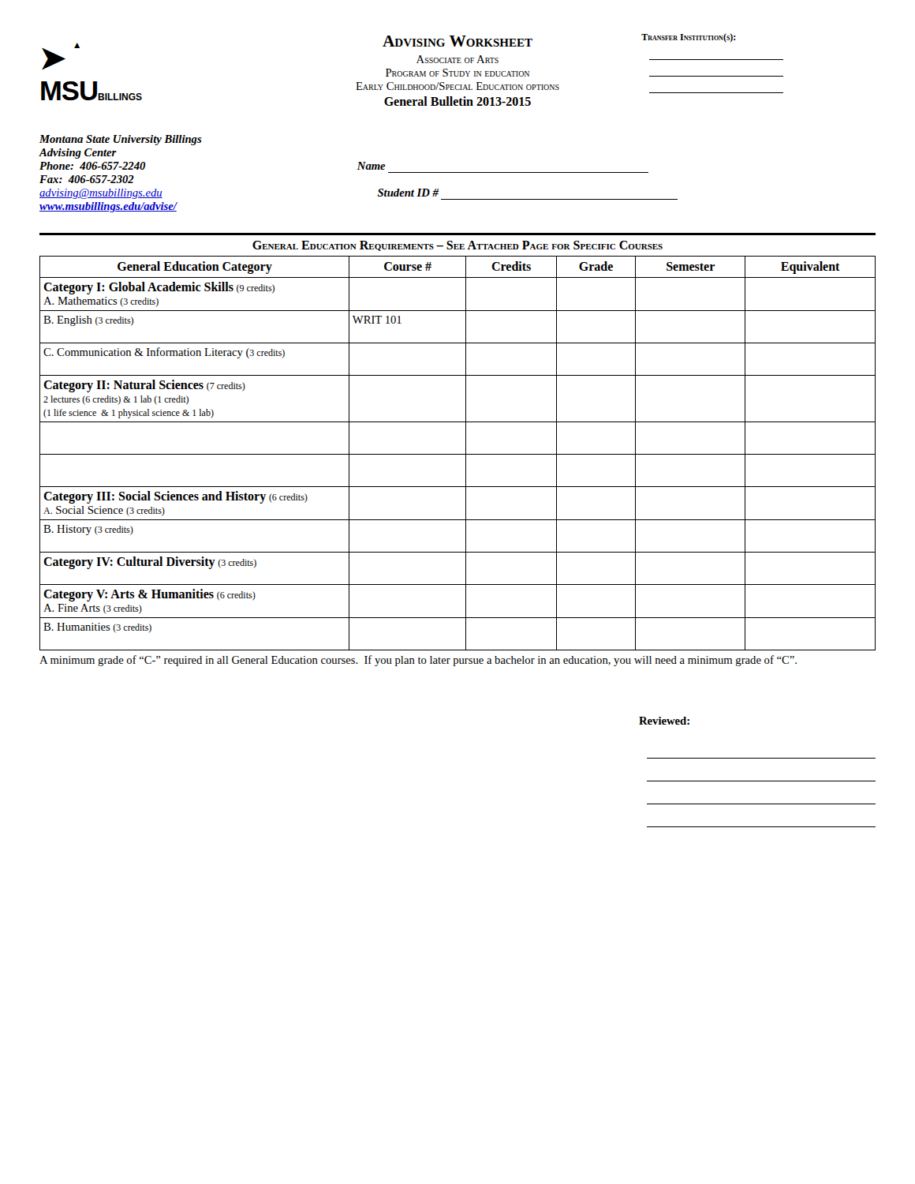➤ ▲
MSUBILLINGS
Advising Worksheet
Associate of Arts
Program of Study in education
Early Childhood/Special Education options
General Bulletin 2013-2015
Transfer Institution(s):
Montana State University Billings
Advising Center
Phone: 406-657-2240
Name
Fax: 406-657-2302
advising@msubillings.edu
Student ID #
www.msubillings.edu/advise/
General Education Requirements – See Attached Page for Specific Courses
| General Education Category | Course # | Credits | Grade | Semester | Equivalent |
| --- | --- | --- | --- | --- | --- |
| Category I: Global Academic Skills (9 credits) A. Mathematics (3 credits) | | | | | |
| B. English (3 credits) | WRIT 101 | | | | |
| C. Communication & Information Literacy ( 3 credits) | | | | | |
| Category II: Natural Sciences (7 credits) 2 lectures (6 credits) & 1 lab (1 credit) (1 life science & 1 physical science & 1 lab) | | | | | |
| Category III: Social Sciences and History (6 credits) A. Social Science (3 credits) | | | | | |
| B. History (3 credits) | | | | | |
| Category IV: Cultural Diversity (3 credits) | | | | | |
| Category V: Arts & Humanities (6 credits) A. Fine Arts (3 credits) | | | | | |
| B. Humanities (3 credits) | | | | | |
A minimum grade of “C-” required in all General Education courses. If you plan to later pursue a bachelor in an education, you will need a minimum grade of “C”.
Reviewed: